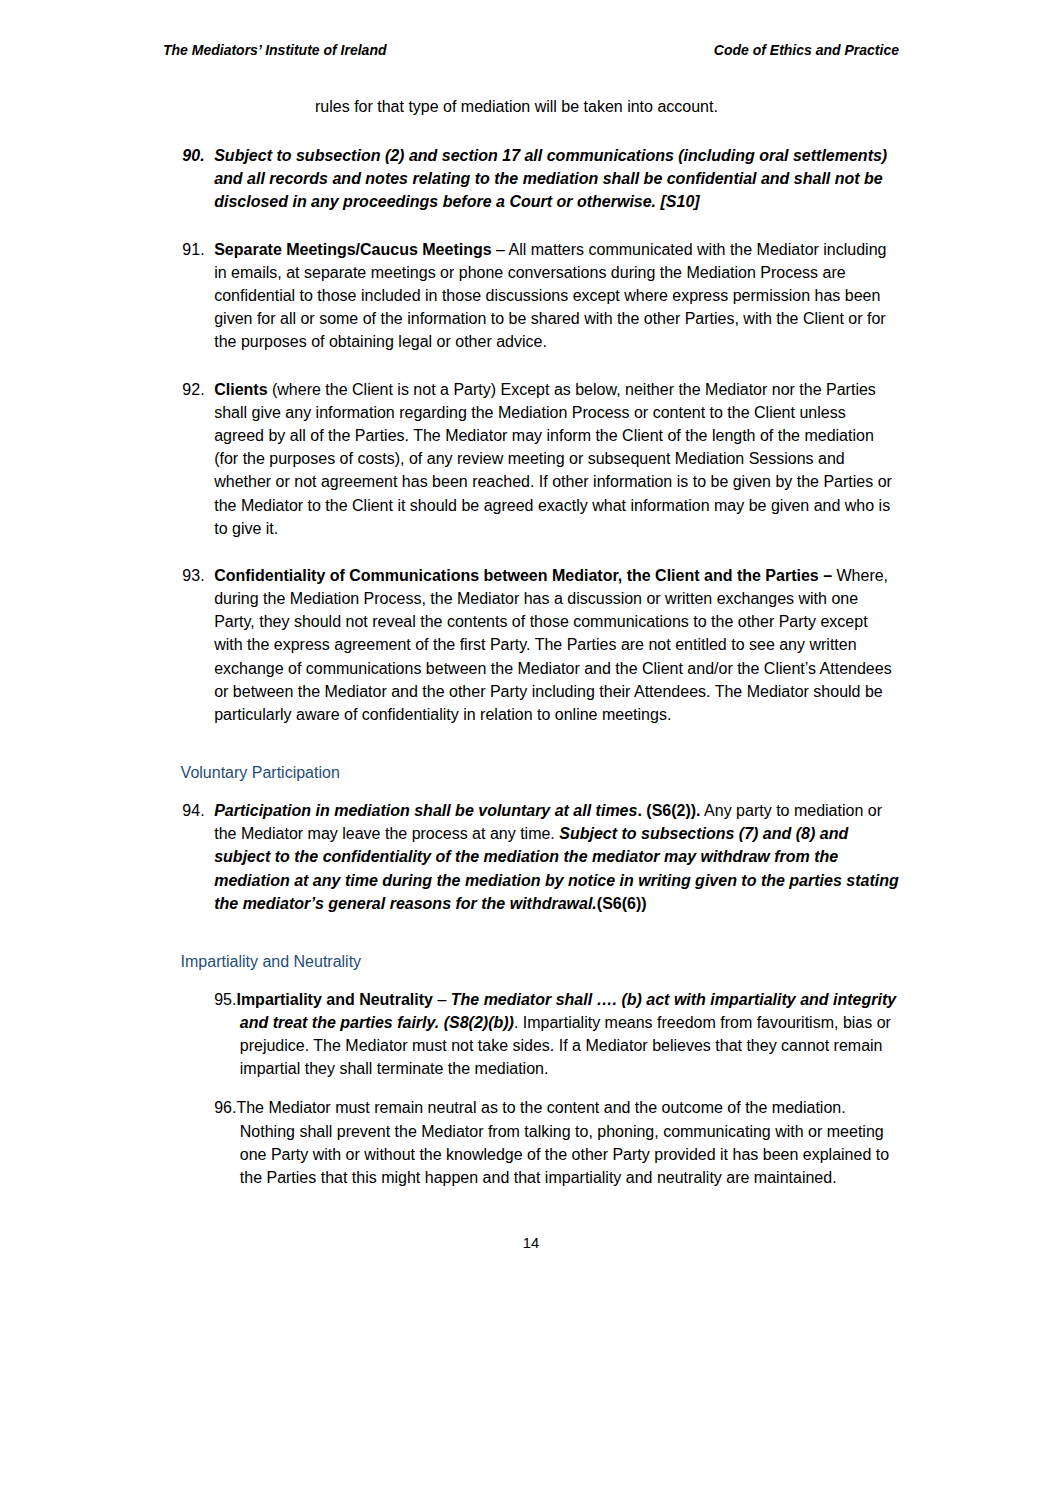The Mediators’ Institute of Ireland Code of Ethics and Practice
rules for that type of mediation will be taken into account.
90. Subject to subsection (2) and section 17 all communications (including oral settlements) and all records and notes relating to the mediation shall be confidential and shall not be disclosed in any proceedings before a Court or otherwise. [S10]
91. Separate Meetings/Caucus Meetings – All matters communicated with the Mediator including in emails, at separate meetings or phone conversations during the Mediation Process are confidential to those included in those discussions except where express permission has been given for all or some of the information to be shared with the other Parties, with the Client or for the purposes of obtaining legal or other advice.
92. Clients (where the Client is not a Party) Except as below, neither the Mediator nor the Parties shall give any information regarding the Mediation Process or content to the Client unless agreed by all of the Parties. The Mediator may inform the Client of the length of the mediation (for the purposes of costs), of any review meeting or subsequent Mediation Sessions and whether or not agreement has been reached. If other information is to be given by the Parties or the Mediator to the Client it should be agreed exactly what information may be given and who is to give it.
93. Confidentiality of Communications between Mediator, the Client and the Parties – Where, during the Mediation Process, the Mediator has a discussion or written exchanges with one Party, they should not reveal the contents of those communications to the other Party except with the express agreement of the first Party. The Parties are not entitled to see any written exchange of communications between the Mediator and the Client and/or the Client’s Attendees or between the Mediator and the other Party including their Attendees. The Mediator should be particularly aware of confidentiality in relation to online meetings.
Voluntary Participation
94. Participation in mediation shall be voluntary at all times. (S6(2)). Any party to mediation or the Mediator may leave the process at any time. Subject to subsections (7) and (8) and subject to the confidentiality of the mediation the mediator may withdraw from the mediation at any time during the mediation by notice in writing given to the parties stating the mediator’s general reasons for the withdrawal.(S6(6))
Impartiality and Neutrality
95.Impartiality and Neutrality – The mediator shall …. (b) act with impartiality and integrity and treat the parties fairly. (S8(2)(b)). Impartiality means freedom from favouritism, bias or prejudice. The Mediator must not take sides. If a Mediator believes that they cannot remain impartial they shall terminate the mediation.
96.The Mediator must remain neutral as to the content and the outcome of the mediation. Nothing shall prevent the Mediator from talking to, phoning, communicating with or meeting one Party with or without the knowledge of the other Party provided it has been explained to the Parties that this might happen and that impartiality and neutrality are maintained.
14